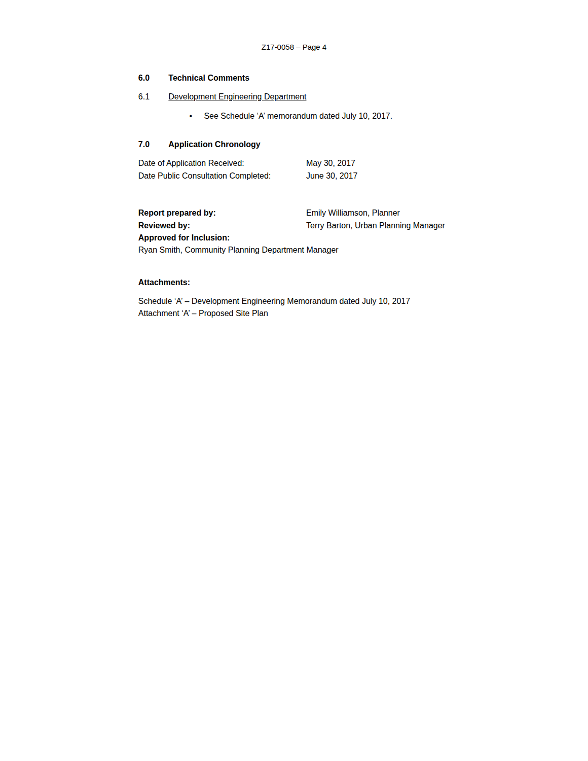Z17-0058 – Page 4
6.0 Technical Comments
6.1 Development Engineering Department
See Schedule ‘A’ memorandum dated July 10, 2017.
7.0 Application Chronology
Date of Application Received: May 30, 2017
Date Public Consultation Completed: June 30, 2017
Report prepared by: Emily Williamson, Planner
Reviewed by: Terry Barton, Urban Planning Manager
Approved for Inclusion: Ryan Smith, Community Planning Department Manager
Attachments:
Schedule ‘A’ – Development Engineering Memorandum dated July 10, 2017
Attachment ‘A’ – Proposed Site Plan